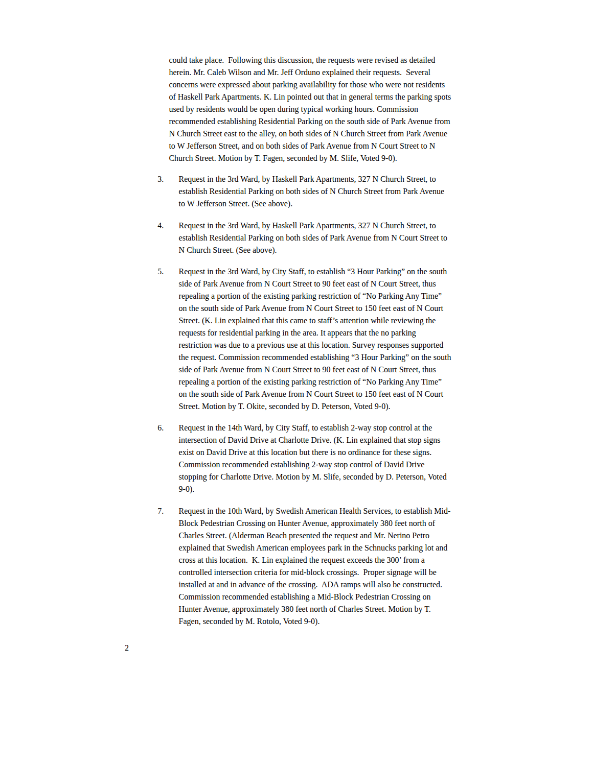could take place. Following this discussion, the requests were revised as detailed herein. Mr. Caleb Wilson and Mr. Jeff Orduno explained their requests. Several concerns were expressed about parking availability for those who were not residents of Haskell Park Apartments. K. Lin pointed out that in general terms the parking spots used by residents would be open during typical working hours. Commission recommended establishing Residential Parking on the south side of Park Avenue from N Church Street east to the alley, on both sides of N Church Street from Park Avenue to W Jefferson Street, and on both sides of Park Avenue from N Court Street to N Church Street. Motion by T. Fagen, seconded by M. Slife, Voted 9-0).
3. Request in the 3rd Ward, by Haskell Park Apartments, 327 N Church Street, to establish Residential Parking on both sides of N Church Street from Park Avenue to W Jefferson Street. (See above).
4. Request in the 3rd Ward, by Haskell Park Apartments, 327 N Church Street, to establish Residential Parking on both sides of Park Avenue from N Court Street to N Church Street. (See above).
5. Request in the 3rd Ward, by City Staff, to establish “3 Hour Parking” on the south side of Park Avenue from N Court Street to 90 feet east of N Court Street, thus repealing a portion of the existing parking restriction of “No Parking Any Time” on the south side of Park Avenue from N Court Street to 150 feet east of N Court Street. (K. Lin explained that this came to staff’s attention while reviewing the requests for residential parking in the area. It appears that the no parking restriction was due to a previous use at this location. Survey responses supported the request. Commission recommended establishing “3 Hour Parking” on the south side of Park Avenue from N Court Street to 90 feet east of N Court Street, thus repealing a portion of the existing parking restriction of “No Parking Any Time” on the south side of Park Avenue from N Court Street to 150 feet east of N Court Street. Motion by T. Okite, seconded by D. Peterson, Voted 9-0).
6. Request in the 14th Ward, by City Staff, to establish 2-way stop control at the intersection of David Drive at Charlotte Drive. (K. Lin explained that stop signs exist on David Drive at this location but there is no ordinance for these signs. Commission recommended establishing 2-way stop control of David Drive stopping for Charlotte Drive. Motion by M. Slife, seconded by D. Peterson, Voted 9-0).
7. Request in the 10th Ward, by Swedish American Health Services, to establish Mid-Block Pedestrian Crossing on Hunter Avenue, approximately 380 feet north of Charles Street. (Alderman Beach presented the request and Mr. Nerino Petro explained that Swedish American employees park in the Schnucks parking lot and cross at this location. K. Lin explained the request exceeds the 300’ from a controlled intersection criteria for mid-block crossings. Proper signage will be installed at and in advance of the crossing. ADA ramps will also be constructed. Commission recommended establishing a Mid-Block Pedestrian Crossing on Hunter Avenue, approximately 380 feet north of Charles Street. Motion by T. Fagen, seconded by M. Rotolo, Voted 9-0).
2